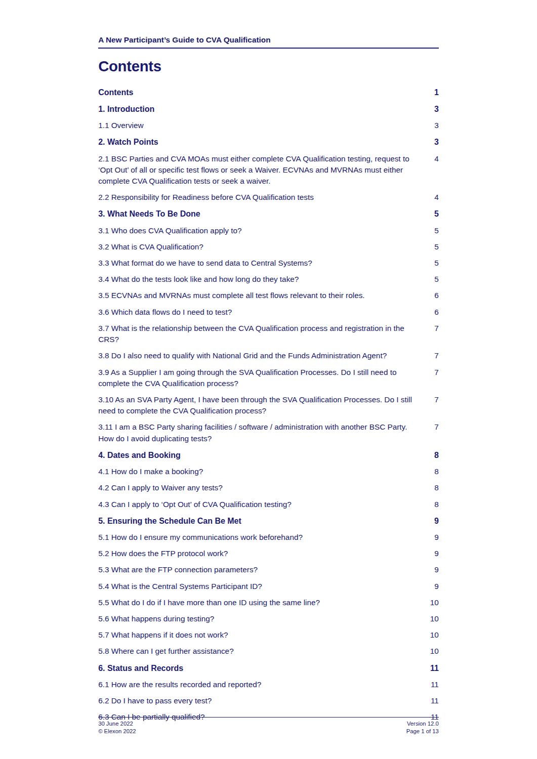A New Participant’s Guide to CVA Qualification
Contents
| Contents | 1 |
| 1. Introduction | 3 |
| 1.1 Overview | 3 |
| 2. Watch Points | 3 |
| 2.1 BSC Parties and CVA MOAs must either complete CVA Qualification testing, request to ‘Opt Out’ of all or specific test flows or seek a Waiver. ECVNAs and MVRNAs must either complete CVA Qualification tests or seek a waiver. | 4 |
| 2.2 Responsibility for Readiness before CVA Qualification tests | 4 |
| 3. What Needs To Be Done | 5 |
| 3.1 Who does CVA Qualification apply to? | 5 |
| 3.2 What is CVA Qualification? | 5 |
| 3.3 What format do we have to send data to Central Systems? | 5 |
| 3.4 What do the tests look like and how long do they take? | 5 |
| 3.5 ECVNAs and MVRNAs must complete all test flows relevant to their roles. | 6 |
| 3.6 Which data flows do I need to test? | 6 |
| 3.7 What is the relationship between the CVA Qualification process and registration in the CRS? | 7 |
| 3.8 Do I also need to qualify with National Grid and the Funds Administration Agent? | 7 |
| 3.9 As a Supplier I am going through the SVA Qualification Processes. Do I still need to complete the CVA Qualification process? | 7 |
| 3.10 As an SVA Party Agent, I have been through the SVA Qualification Processes. Do I still need to complete the CVA Qualification process? | 7 |
| 3.11 I am a BSC Party sharing facilities / software / administration with another BSC Party. How do I avoid duplicating tests? | 7 |
| 4. Dates and Booking | 8 |
| 4.1 How do I make a booking? | 8 |
| 4.2 Can I apply to Waiver any tests? | 8 |
| 4.3 Can I apply to ‘Opt Out’ of CVA Qualification testing? | 8 |
| 5. Ensuring the Schedule Can Be Met | 9 |
| 5.1 How do I ensure my communications work beforehand? | 9 |
| 5.2 How does the FTP protocol work? | 9 |
| 5.3 What are the FTP connection parameters? | 9 |
| 5.4 What is the Central Systems Participant ID? | 9 |
| 5.5 What do I do if I have more than one ID using the same line? | 10 |
| 5.6 What happens during testing? | 10 |
| 5.7 What happens if it does not work? | 10 |
| 5.8 Where can I get further assistance? | 10 |
| 6. Status and Records | 11 |
| 6.1 How are the results recorded and reported? | 11 |
| 6.2 Do I have to pass every test? | 11 |
| 6.3 Can I be partially qualified? | 11 |
30 June 2022
© Elexon 2022
Version 12.0
Page 1 of 13